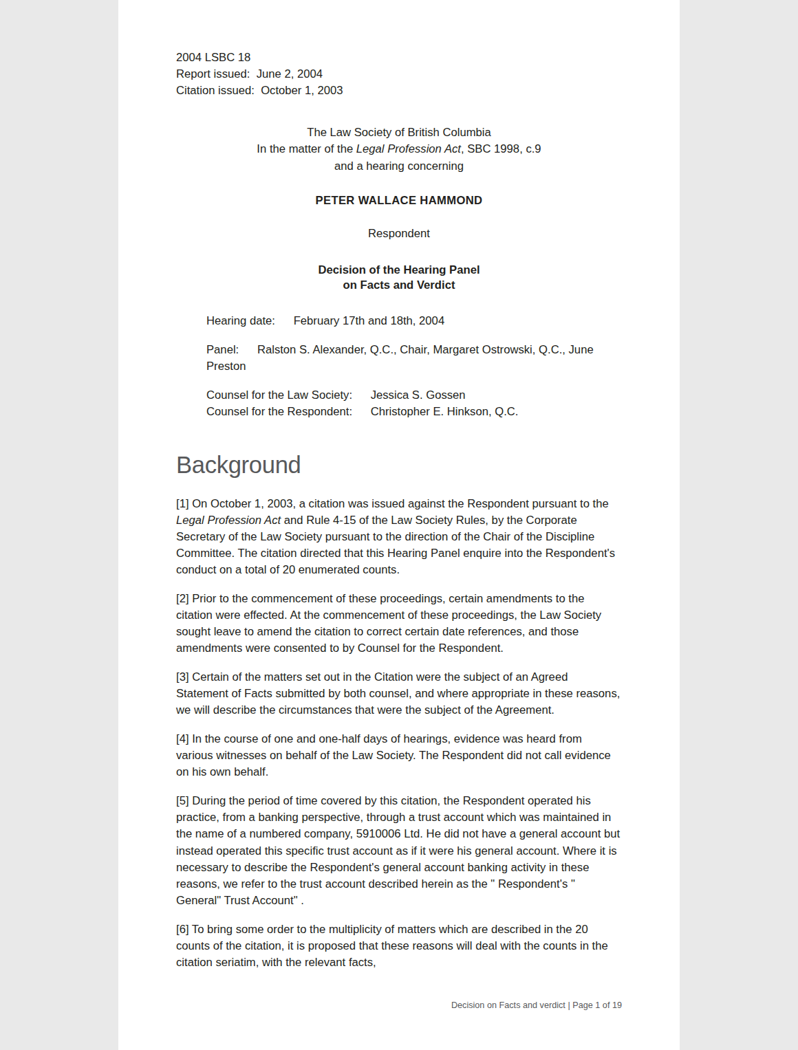2004 LSBC 18
Report issued: June 2, 2004
Citation issued: October 1, 2003
The Law Society of British Columbia
In the matter of the Legal Profession Act, SBC 1998, c.9
and a hearing concerning
PETER WALLACE HAMMOND
Respondent
Decision of the Hearing Panel
on Facts and Verdict
Hearing date: February 17th and 18th, 2004
Panel: Ralston S. Alexander, Q.C., Chair, Margaret Ostrowski, Q.C., June Preston
Counsel for the Law Society: Jessica S. Gossen
Counsel for the Respondent: Christopher E. Hinkson, Q.C.
Background
[1] On October 1, 2003, a citation was issued against the Respondent pursuant to the Legal Profession Act and Rule 4-15 of the Law Society Rules, by the Corporate Secretary of the Law Society pursuant to the direction of the Chair of the Discipline Committee. The citation directed that this Hearing Panel enquire into the Respondent's conduct on a total of 20 enumerated counts.
[2] Prior to the commencement of these proceedings, certain amendments to the citation were effected. At the commencement of these proceedings, the Law Society sought leave to amend the citation to correct certain date references, and those amendments were consented to by Counsel for the Respondent.
[3] Certain of the matters set out in the Citation were the subject of an Agreed Statement of Facts submitted by both counsel, and where appropriate in these reasons, we will describe the circumstances that were the subject of the Agreement.
[4] In the course of one and one-half days of hearings, evidence was heard from various witnesses on behalf of the Law Society. The Respondent did not call evidence on his own behalf.
[5] During the period of time covered by this citation, the Respondent operated his practice, from a banking perspective, through a trust account which was maintained in the name of a numbered company, 5910006 Ltd. He did not have a general account but instead operated this specific trust account as if it were his general account. Where it is necessary to describe the Respondent's general account banking activity in these reasons, we refer to the trust account described herein as the " Respondent's " General" Trust Account" .
[6] To bring some order to the multiplicity of matters which are described in the 20 counts of the citation, it is proposed that these reasons will deal with the counts in the citation seriatim, with the relevant facts,
Decision on Facts and verdict | Page 1 of 19